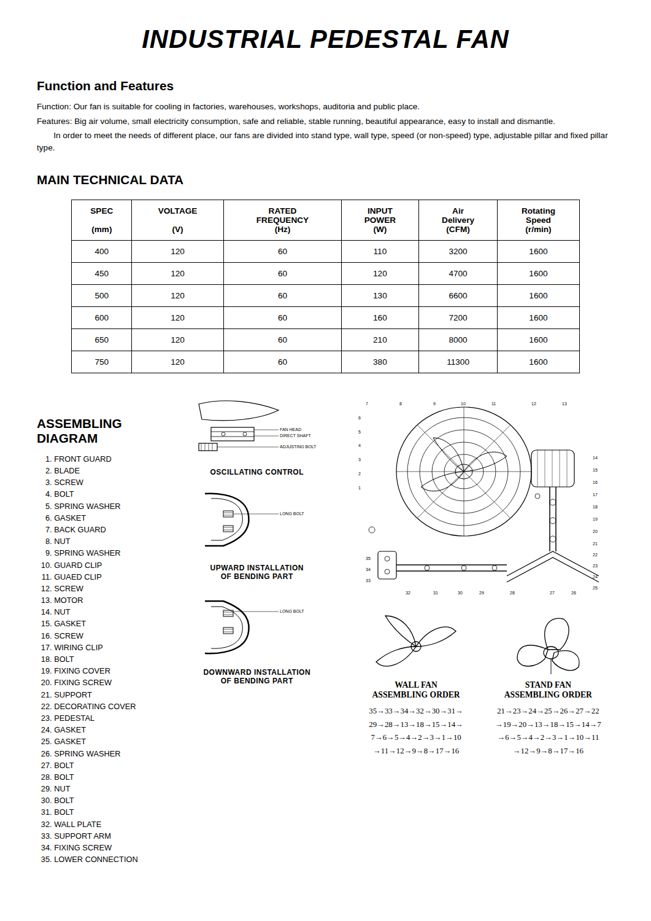INDUSTRIAL PEDESTAL FAN
Function and Features
Function: Our fan is suitable for cooling in factories, warehouses, workshops, auditoria and public place.
Features: Big air volume, small electricity consumption, safe and reliable, stable running, beautiful appearance, easy to install and dismantle.
In order to meet the needs of different place, our fans are divided into stand type, wall type, speed (or non-speed) type, adjustable pillar and fixed pillar type.
MAIN TECHNICAL DATA
| SPEC (mm) | VOLTAGE (V) | RATED FREQUENCY (Hz) | INPUT POWER (W) | Air Delivery (CFM) | Rotating Speed (r/min) |
| --- | --- | --- | --- | --- | --- |
| 400 | 120 | 60 | 110 | 3200 | 1600 |
| 450 | 120 | 60 | 120 | 4700 | 1600 |
| 500 | 120 | 60 | 130 | 6600 | 1600 |
| 600 | 120 | 60 | 160 | 7200 | 1600 |
| 650 | 120 | 60 | 210 | 8000 | 1600 |
| 750 | 120 | 60 | 380 | 11300 | 1600 |
ASSEMBLING DIAGRAM
FRONT GUARD
BLADE
SCREW
BOLT
SPRING WASHER
GASKET
BACK GUARD
NUT
SPRING WASHER
GUARD CLIP
GUAED CLIP
SCREW
MOTOR
NUT
GASKET
SCREW
WIRING CLIP
BOLT
FIXING COVER
FIXING SCREW
SUPPORT
DECORATING COVER
PEDESTAL
GASKET
GASKET
SPRING WASHER
BOLT
BOLT
NUT
BOLT
BOLT
WALL PLATE
SUPPORT ARM
FIXING SCREW
LOWER CONNECTION
FAN HEAD DIRECT SHAFT ADJUSTING BOLT
OSCILLATING CONTROL
LONG BOLT
UPWARD INSTALLATION
OF BENDING PART
LONG BOLT
DOWNWARD INSTALLATION
OF BENDING PART
7 8 9 10 11 12 13 6 5 4 3 2 1 14 15 16 17 18 19 20 21 22 23 24 25 26 27 28 29 30 31 32 33 34 35
WALL FAN
ASSEMBLING ORDER
35→33→34→32→30→31→
29→28→13→18→15→14→
7→6→5→4→2→3→1→10
→11→12→9→8→17→16
STAND FAN
ASSEMBLING ORDER
21→23→24→25→26→27→22
→19→20→13→18→15→14→7
→6→5→4→2→3→1→10→11
→12→9→8→17→16